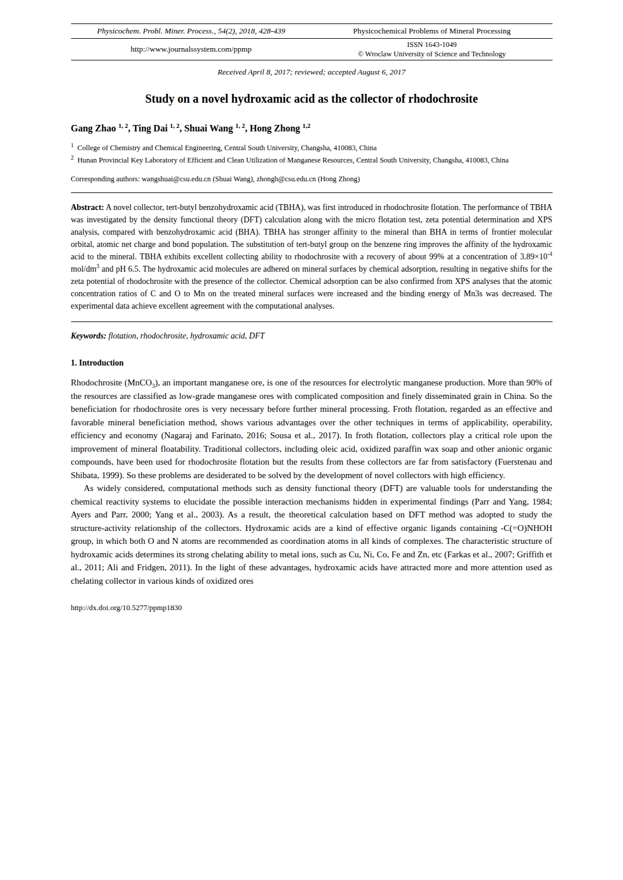| Physicochem. Probl. Miner. Process., 54(2), 2018, 428-439 | Physicochemical Problems of Mineral Processing |
| http://www.journalssystem.com/ppmp | ISSN 1643-1049 © Wroclaw University of Science and Technology |
Received April 8, 2017; reviewed; accepted August 6, 2017
Study on a novel hydroxamic acid as the collector of rhodochrosite
Gang Zhao 1, 2, Ting Dai 1, 2, Shuai Wang 1, 2, Hong Zhong 1,2
1 College of Chemistry and Chemical Engineering, Central South University, Changsha, 410083, China
2 Hunan Provincial Key Laboratory of Efficient and Clean Utilization of Manganese Resources, Central South University, Changsha, 410083, China
Corresponding authors: wangshuai@csu.edu.cn (Shuai Wang), zhongh@csu.edu.cn (Hong Zhong)
Abstract: A novel collector, tert-butyl benzohydroxamic acid (TBHA), was first introduced in rhodochrosite flotation. The performance of TBHA was investigated by the density functional theory (DFT) calculation along with the micro flotation test, zeta potential determination and XPS analysis, compared with benzohydroxamic acid (BHA). TBHA has stronger affinity to the mineral than BHA in terms of frontier molecular orbital, atomic net charge and bond population. The substitution of tert-butyl group on the benzene ring improves the affinity of the hydroxamic acid to the mineral. TBHA exhibits excellent collecting ability to rhodochrosite with a recovery of about 99% at a concentration of 3.89×10-4 mol/dm3 and pH 6.5. The hydroxamic acid molecules are adhered on mineral surfaces by chemical adsorption, resulting in negative shifts for the zeta potential of rhodochrosite with the presence of the collector. Chemical adsorption can be also confirmed from XPS analyses that the atomic concentration ratios of C and O to Mn on the treated mineral surfaces were increased and the binding energy of Mn3s was decreased. The experimental data achieve excellent agreement with the computational analyses.
Keywords: flotation, rhodochrosite, hydroxamic acid, DFT
1. Introduction
Rhodochrosite (MnCO3), an important manganese ore, is one of the resources for electrolytic manganese production. More than 90% of the resources are classified as low-grade manganese ores with complicated composition and finely disseminated grain in China. So the beneficiation for rhodochrosite ores is very necessary before further mineral processing. Froth flotation, regarded as an effective and favorable mineral beneficiation method, shows various advantages over the other techniques in terms of applicability, operability, efficiency and economy (Nagaraj and Farinato, 2016; Sousa et al., 2017). In froth flotation, collectors play a critical role upon the improvement of mineral floatability. Traditional collectors, including oleic acid, oxidized paraffin wax soap and other anionic organic compounds, have been used for rhodochrosite flotation but the results from these collectors are far from satisfactory (Fuerstenau and Shibata, 1999). So these problems are desiderated to be solved by the development of novel collectors with high efficiency.
As widely considered, computational methods such as density functional theory (DFT) are valuable tools for understanding the chemical reactivity systems to elucidate the possible interaction mechanisms hidden in experimental findings (Parr and Yang, 1984; Ayers and Parr, 2000; Yang et al., 2003). As a result, the theoretical calculation based on DFT method was adopted to study the structure-activity relationship of the collectors. Hydroxamic acids are a kind of effective organic ligands containing -C(=O)NHOH group, in which both O and N atoms are recommended as coordination atoms in all kinds of complexes. The characteristic structure of hydroxamic acids determines its strong chelating ability to metal ions, such as Cu, Ni, Co, Fe and Zn, etc (Farkas et al., 2007; Griffith et al., 2011; Ali and Fridgen, 2011). In the light of these advantages, hydroxamic acids have attracted more and more attention used as chelating collector in various kinds of oxidized ores
http://dx.doi.org/10.5277/ppmp1830